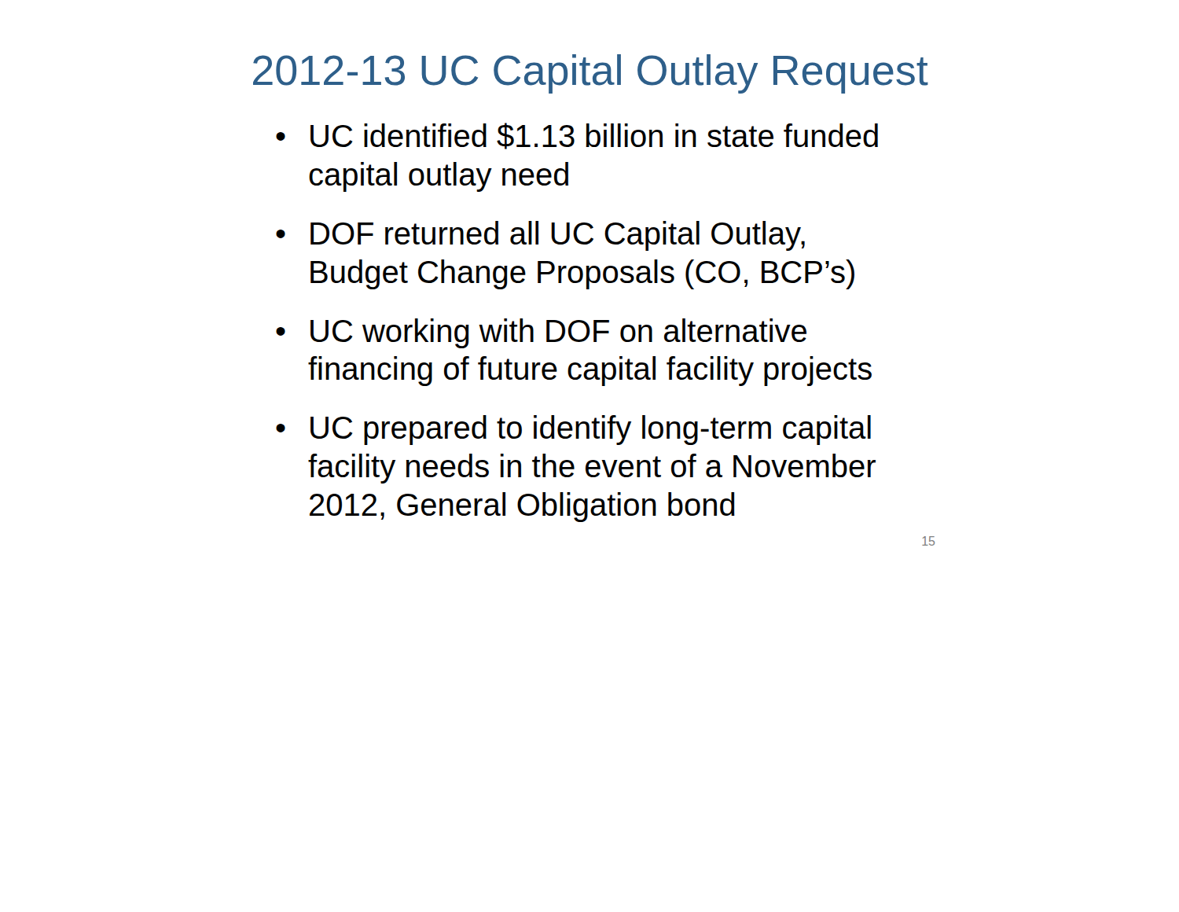2012-13 UC Capital Outlay Request
UC identified $1.13 billion in state funded capital outlay need
DOF returned all UC Capital Outlay, Budget Change Proposals (CO, BCP’s)
UC working with DOF on alternative financing of future capital facility projects
UC prepared to identify long-term capital facility needs in the event of a November 2012, General Obligation bond
15